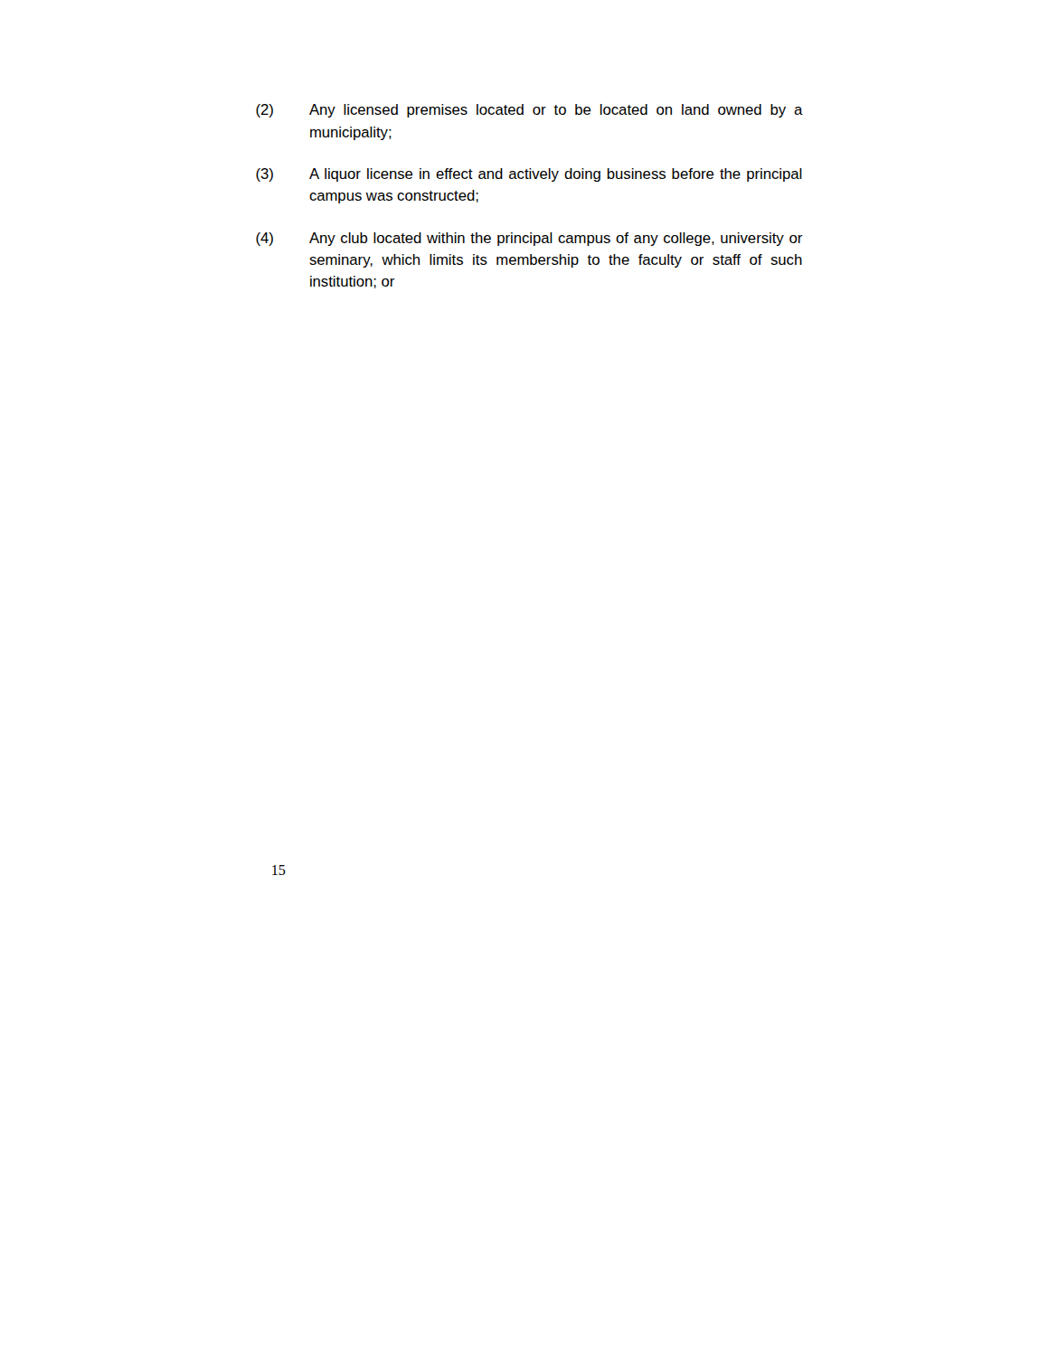(2) Any licensed premises located or to be located on land owned by a municipality;
(3) A liquor license in effect and actively doing business before the principal campus was constructed;
(4) Any club located within the principal campus of any college, university or seminary, which limits its membership to the faculty or staff of such institution; or
15